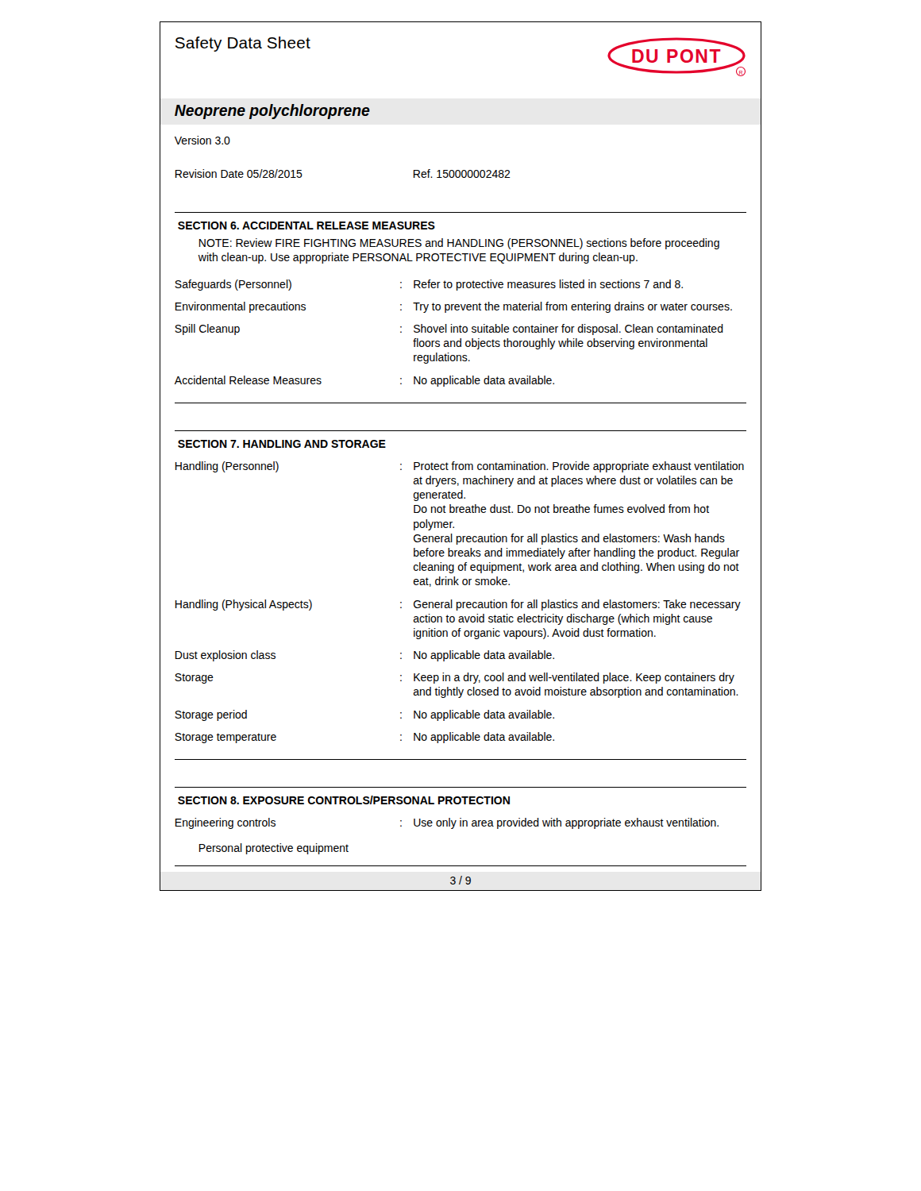Safety Data Sheet
DU PONT R
Neoprene polychloroprene
Version 3.0
Revision Date 05/28/2015
Ref. 150000002482
SECTION 6. ACCIDENTAL RELEASE MEASURES
NOTE: Review FIRE FIGHTING MEASURES and HANDLING (PERSONNEL) sections before proceeding with clean-up. Use appropriate PERSONAL PROTECTIVE EQUIPMENT during clean-up.
| Safeguards (Personnel) | : | Refer to protective measures listed in sections 7 and 8. |
| Environmental precautions | : | Try to prevent the material from entering drains or water courses. |
| Spill Cleanup | : | Shovel into suitable container for disposal. Clean contaminated floors and objects thoroughly while observing environmental regulations. |
| Accidental Release Measures | : | No applicable data available. |
SECTION 7. HANDLING AND STORAGE
| Handling (Personnel) | : | Protect from contamination. Provide appropriate exhaust ventilation at dryers, machinery and at places where dust or volatiles can be generated. Do not breathe dust. Do not breathe fumes evolved from hot polymer. General precaution for all plastics and elastomers: Wash hands before breaks and immediately after handling the product. Regular cleaning of equipment, work area and clothing. When using do not eat, drink or smoke. |
| Handling (Physical Aspects) | : | General precaution for all plastics and elastomers: Take necessary action to avoid static electricity discharge (which might cause ignition of organic vapours). Avoid dust formation. |
| Dust explosion class | : | No applicable data available. |
| Storage | : | Keep in a dry, cool and well-ventilated place. Keep containers dry and tightly closed to avoid moisture absorption and contamination. |
| Storage period | : | No applicable data available. |
| Storage temperature | : | No applicable data available. |
SECTION 8. EXPOSURE CONTROLS/PERSONAL PROTECTION
| Engineering controls | : | Use only in area provided with appropriate exhaust ventilation. |
Personal protective equipment
3 / 9